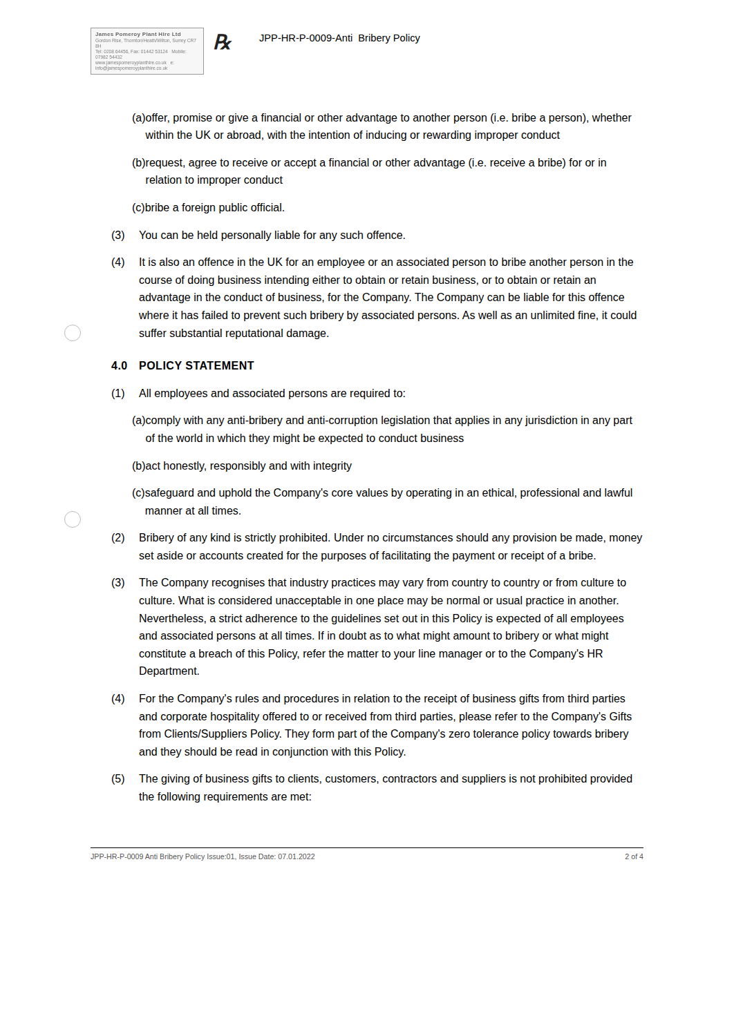James Pomeroy Plant Hire Ltd
Gordon Rise, Thornton/Heath/Wilton, Surrey CR7 8H
Tel: 0208 64456, Fax: 01442 53124 Mobile: 07982 54432
www.jamespomeroyplanthire.co.uk e: info@jamespomeroyplanthire.co.uk
℞
JPP-HR-P-0009-Anti Bribery Policy
(a)
offer, promise or give a financial or other advantage to another person (i.e. bribe a person), whether within the UK or abroad, with the intention of inducing or rewarding improper conduct
(b)
request, agree to receive or accept a financial or other advantage (i.e. receive a bribe) for or in relation to improper conduct
(c)
bribe a foreign public official.
(3)
You can be held personally liable for any such offence.
(4)
It is also an offence in the UK for an employee or an associated person to bribe another person in the course of doing business intending either to obtain or retain business, or to obtain or retain an advantage in the conduct of business, for the Company. The Company can be liable for this offence where it has failed to prevent such bribery by associated persons. As well as an unlimited fine, it could suffer substantial reputational damage.
4.0 POLICY STATEMENT
(1)
All employees and associated persons are required to:
(a)
comply with any anti-bribery and anti-corruption legislation that applies in any jurisdiction in any part of the world in which they might be expected to conduct business
(b)
act honestly, responsibly and with integrity
(c)
safeguard and uphold the Company's core values by operating in an ethical, professional and lawful manner at all times.
(2)
Bribery of any kind is strictly prohibited. Under no circumstances should any provision be made, money set aside or accounts created for the purposes of facilitating the payment or receipt of a bribe.
(3)
The Company recognises that industry practices may vary from country to country or from culture to culture. What is considered unacceptable in one place may be normal or usual practice in another. Nevertheless, a strict adherence to the guidelines set out in this Policy is expected of all employees and associated persons at all times. If in doubt as to what might amount to bribery or what might constitute a breach of this Policy, refer the matter to your line manager or to the Company's HR Department.
(4)
For the Company's rules and procedures in relation to the receipt of business gifts from third parties and corporate hospitality offered to or received from third parties, please refer to the Company's Gifts from Clients/Suppliers Policy. They form part of the Company's zero tolerance policy towards bribery and they should be read in conjunction with this Policy.
(5)
The giving of business gifts to clients, customers, contractors and suppliers is not prohibited provided the following requirements are met:
JPP-HR-P-0009 Anti Bribery Policy Issue:01, Issue Date: 07.01.2022 2 of 4